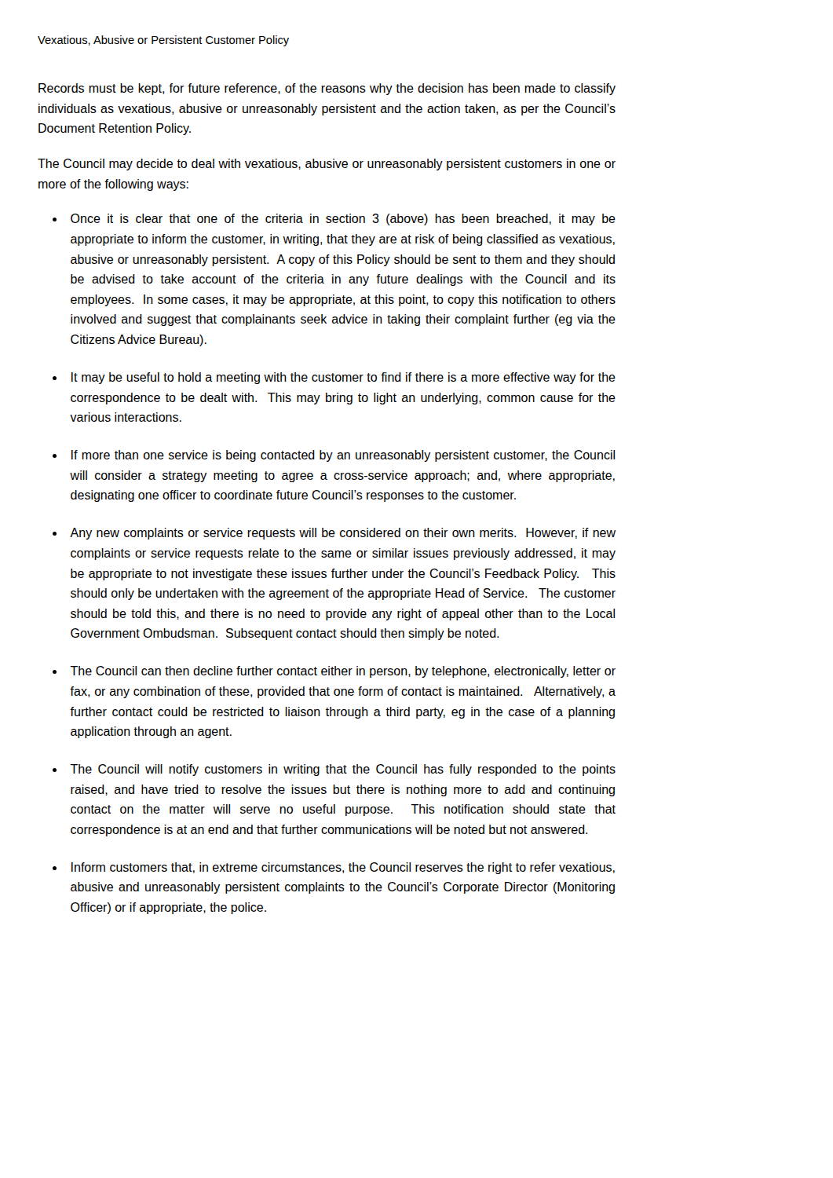Vexatious, Abusive or Persistent Customer Policy
Records must be kept, for future reference, of the reasons why the decision has been made to classify individuals as vexatious, abusive or unreasonably persistent and the action taken, as per the Council’s Document Retention Policy.
The Council may decide to deal with vexatious, abusive or unreasonably persistent customers in one or more of the following ways:
Once it is clear that one of the criteria in section 3 (above) has been breached, it may be appropriate to inform the customer, in writing, that they are at risk of being classified as vexatious, abusive or unreasonably persistent. A copy of this Policy should be sent to them and they should be advised to take account of the criteria in any future dealings with the Council and its employees. In some cases, it may be appropriate, at this point, to copy this notification to others involved and suggest that complainants seek advice in taking their complaint further (eg via the Citizens Advice Bureau).
It may be useful to hold a meeting with the customer to find if there is a more effective way for the correspondence to be dealt with. This may bring to light an underlying, common cause for the various interactions.
If more than one service is being contacted by an unreasonably persistent customer, the Council will consider a strategy meeting to agree a cross-service approach; and, where appropriate, designating one officer to coordinate future Council’s responses to the customer.
Any new complaints or service requests will be considered on their own merits. However, if new complaints or service requests relate to the same or similar issues previously addressed, it may be appropriate to not investigate these issues further under the Council’s Feedback Policy. This should only be undertaken with the agreement of the appropriate Head of Service. The customer should be told this, and there is no need to provide any right of appeal other than to the Local Government Ombudsman. Subsequent contact should then simply be noted.
The Council can then decline further contact either in person, by telephone, electronically, letter or fax, or any combination of these, provided that one form of contact is maintained. Alternatively, a further contact could be restricted to liaison through a third party, eg in the case of a planning application through an agent.
The Council will notify customers in writing that the Council has fully responded to the points raised, and have tried to resolve the issues but there is nothing more to add and continuing contact on the matter will serve no useful purpose. This notification should state that correspondence is at an end and that further communications will be noted but not answered.
Inform customers that, in extreme circumstances, the Council reserves the right to refer vexatious, abusive and unreasonably persistent complaints to the Council’s Corporate Director (Monitoring Officer) or if appropriate, the police.